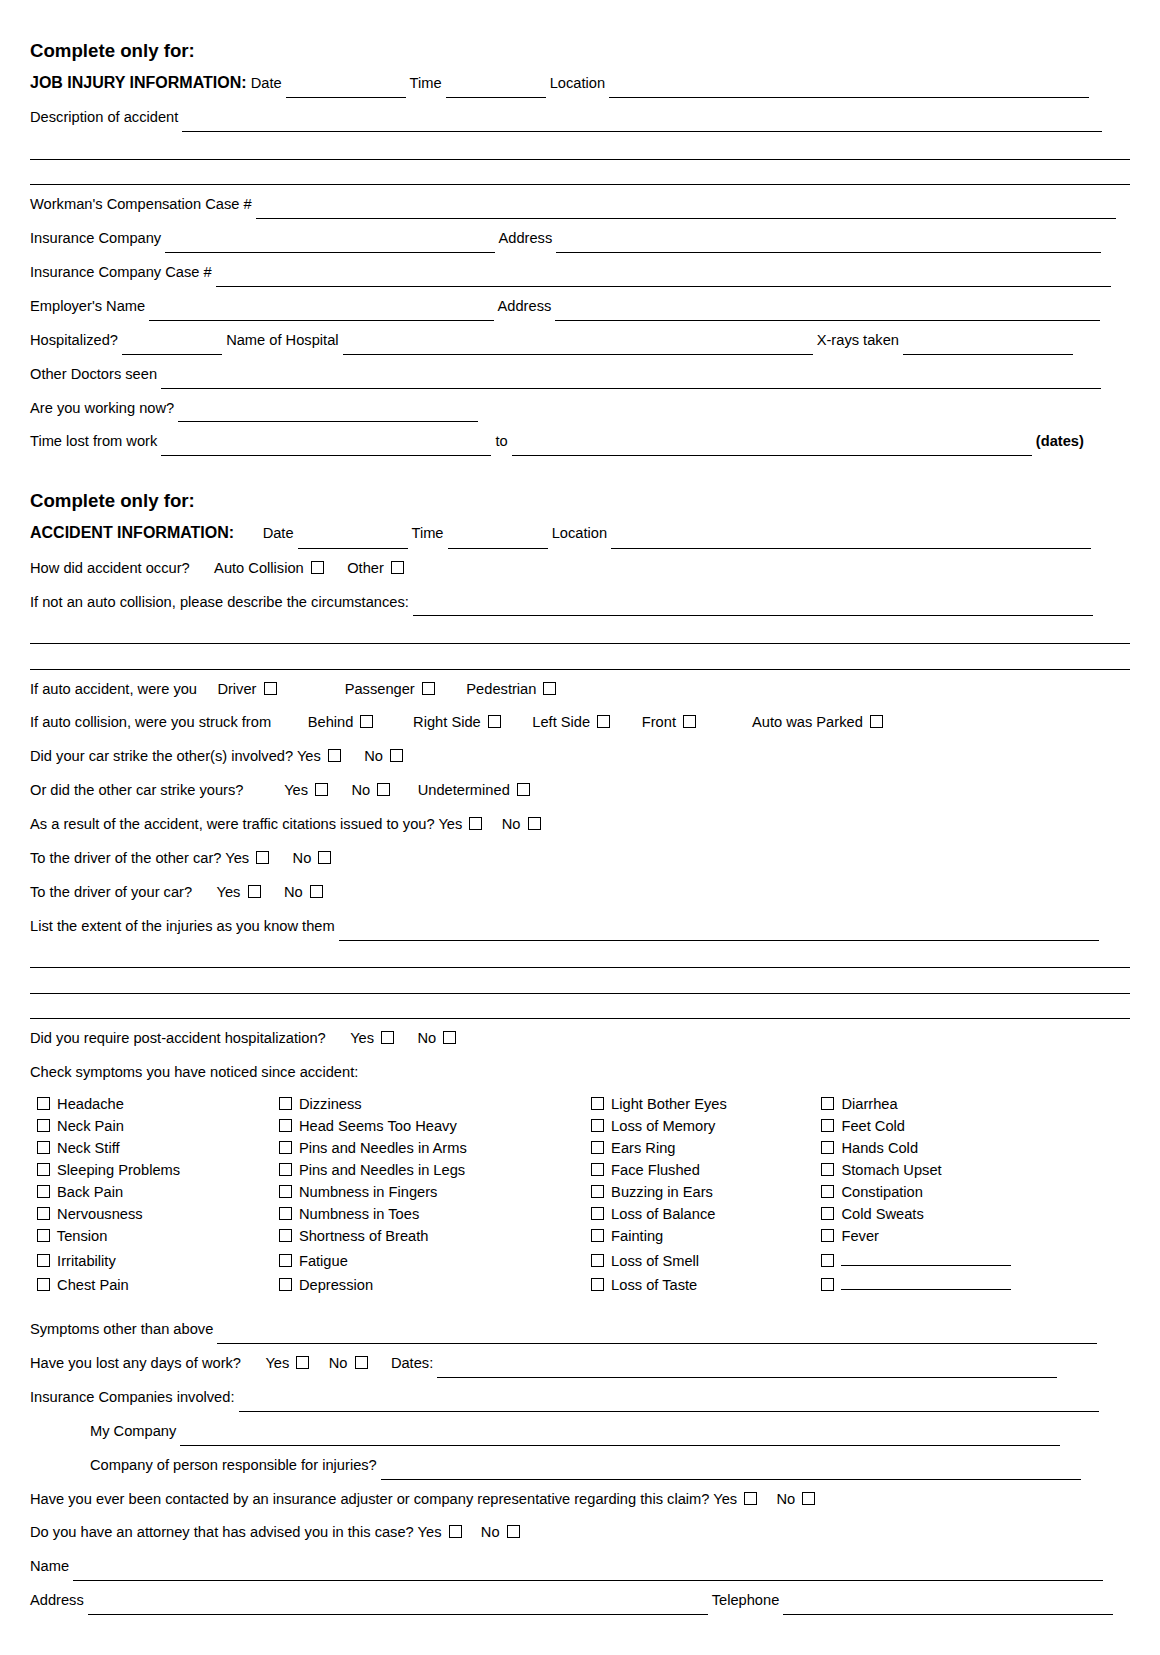Complete only for:
JOB INJURY INFORMATION: Date Time Location
Description of accident
Workman's Compensation Case #
Insurance Company Address
Insurance Company Case #
Employer's Name Address
Hospitalized? Name of Hospital X-rays taken
Other Doctors seen
Are you working now?
Time lost from work to (dates)
Complete only for:
ACCIDENT INFORMATION: Date Time Location
How did accident occur? Auto Collision Other
If not an auto collision, please describe the circumstances:
If auto accident, were you Driver Passenger Pedestrian
If auto collision, were you struck from Behind Right Side Left Side Front Auto was Parked
Did your car strike the other(s) involved? Yes No
Or did the other car strike yours? Yes No Undetermined
As a result of the accident, were traffic citations issued to you? Yes No
To the driver of the other car? Yes No
To the driver of your car? Yes No
List the extent of the injuries as you know them
Did you require post-accident hospitalization? Yes No
Check symptoms you have noticed since accident:
| Headache | Dizziness | Light Bother Eyes | Diarrhea |
| Neck Pain | Head Seems Too Heavy | Loss of Memory | Feet Cold |
| Neck Stiff | Pins and Needles in Arms | Ears Ring | Hands Cold |
| Sleeping Problems | Pins and Needles in Legs | Face Flushed | Stomach Upset |
| Back Pain | Numbness in Fingers | Buzzing in Ears | Constipation |
| Nervousness | Numbness in Toes | Loss of Balance | Cold Sweats |
| Tension | Shortness of Breath | Fainting | Fever |
| Irritability | Fatigue | Loss of Smell | |
| Chest Pain | Depression | Loss of Taste | |
Symptoms other than above
Have you lost any days of work? Yes No Dates:
Insurance Companies involved:
My Company
Company of person responsible for injuries?
Have you ever been contacted by an insurance adjuster or company representative regarding this claim? Yes No
Do you have an attorney that has advised you in this case? Yes No
Name
Address Telephone